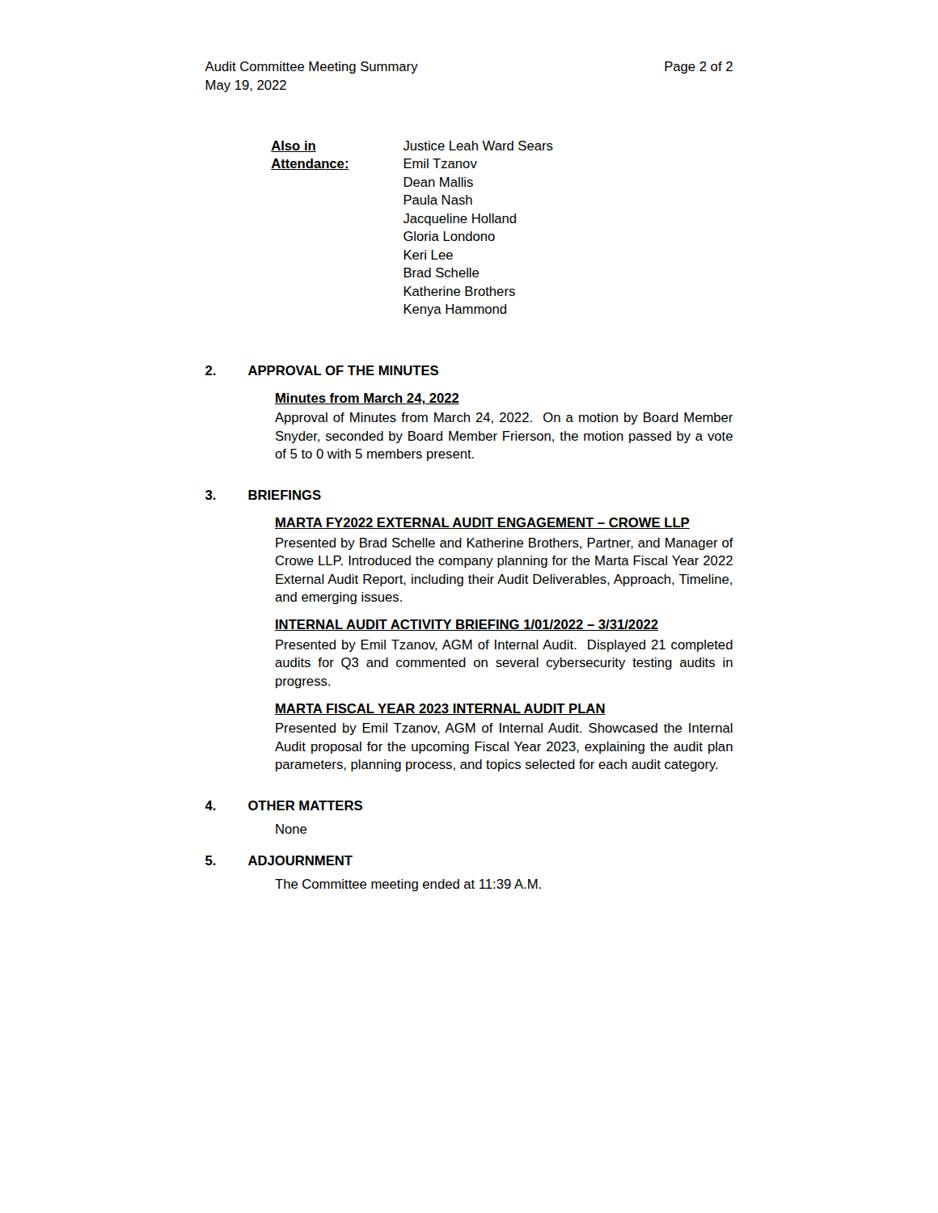Audit Committee Meeting Summary
May 19, 2022
Page 2 of 2
| Also in Attendance: | Justice Leah Ward Sears Emil Tzanov Dean Mallis Paula Nash Jacqueline Holland Gloria Londono Keri Lee Brad Schelle Katherine Brothers Kenya Hammond |
2.
APPROVAL OF THE MINUTES
Minutes from March 24, 2022
Approval of Minutes from March 24, 2022. On a motion by Board Member Snyder, seconded by Board Member Frierson, the motion passed by a vote of 5 to 0 with 5 members present.
3.
BRIEFINGS
MARTA FY2022 EXTERNAL AUDIT ENGAGEMENT – CROWE LLP
Presented by Brad Schelle and Katherine Brothers, Partner, and Manager of Crowe LLP. Introduced the company planning for the Marta Fiscal Year 2022 External Audit Report, including their Audit Deliverables, Approach, Timeline, and emerging issues.
INTERNAL AUDIT ACTIVITY BRIEFING 1/01/2022 – 3/31/2022
Presented by Emil Tzanov, AGM of Internal Audit. Displayed 21 completed audits for Q3 and commented on several cybersecurity testing audits in progress.
MARTA FISCAL YEAR 2023 INTERNAL AUDIT PLAN
Presented by Emil Tzanov, AGM of Internal Audit. Showcased the Internal Audit proposal for the upcoming Fiscal Year 2023, explaining the audit plan parameters, planning process, and topics selected for each audit category.
4.
OTHER MATTERS
None
5.
ADJOURNMENT
The Committee meeting ended at 11:39 A.M.